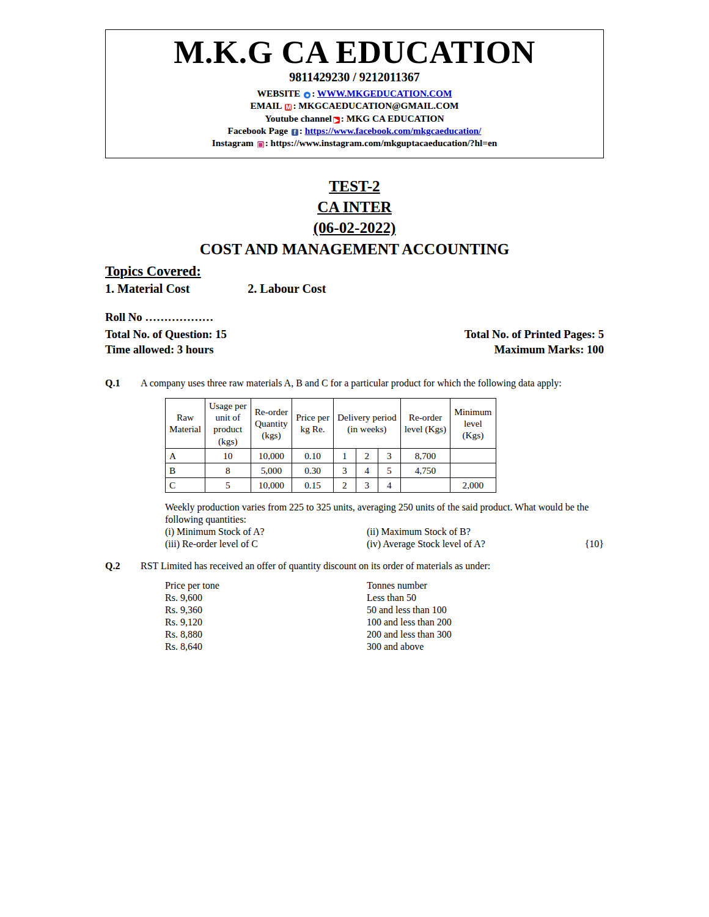M.K.G CA EDUCATION
9811429230 / 9212011367
WEBSITE ●: WWW.MKGEDUCATION.COM
EMAIL M: MKGCAEDUCATION@GMAIL.COM
Youtube channel▶: MKG CA EDUCATION
Facebook Page f: https://www.facebook.com/mkgcaeducation/
Instagram ▢: https://www.instagram.com/mkguptacaeducation/?hl=en
TEST-2
CA INTER
(06-02-2022)
COST AND MANAGEMENT ACCOUNTING
Topics Covered:
1. Material Cost 2. Labour Cost
Roll No ………………
Total No. of Question: 15 Total No. of Printed Pages: 5
Time allowed: 3 hours Maximum Marks: 100
Q.1
A company uses three raw materials A, B and C for a particular product for which the following data apply:
| Raw Material | Usage per unit of product (kgs) | Re-order Quantity (kgs) | Price per kg Re. | Delivery period (in weeks) | Re-order level (Kgs) | Minimum level (Kgs) |
| --- | --- | --- | --- | --- | --- | --- |
| A | 10 | 10,000 | 0.10 | 1 | 2 | 3 | 8,700 | |
| B | 8 | 5,000 | 0.30 | 3 | 4 | 5 | 4,750 | |
| C | 5 | 10,000 | 0.15 | 2 | 3 | 4 | | 2,000 |
Weekly production varies from 225 to 325 units, averaging 250 units of the said product. What would be the following quantities:
(i) Minimum Stock of A? (ii) Maximum Stock of B?
(iii) Re-order level of C (iv) Average Stock level of A? {10}
Q.2
RST Limited has received an offer of quantity discount on its order of materials as under:
Price per tone Tonnes number
Rs. 9,600 Less than 50
Rs. 9,36050 and less than 100
Rs. 9,120100 and less than 200
Rs. 8,880200 and less than 300
Rs. 8,640300 and above